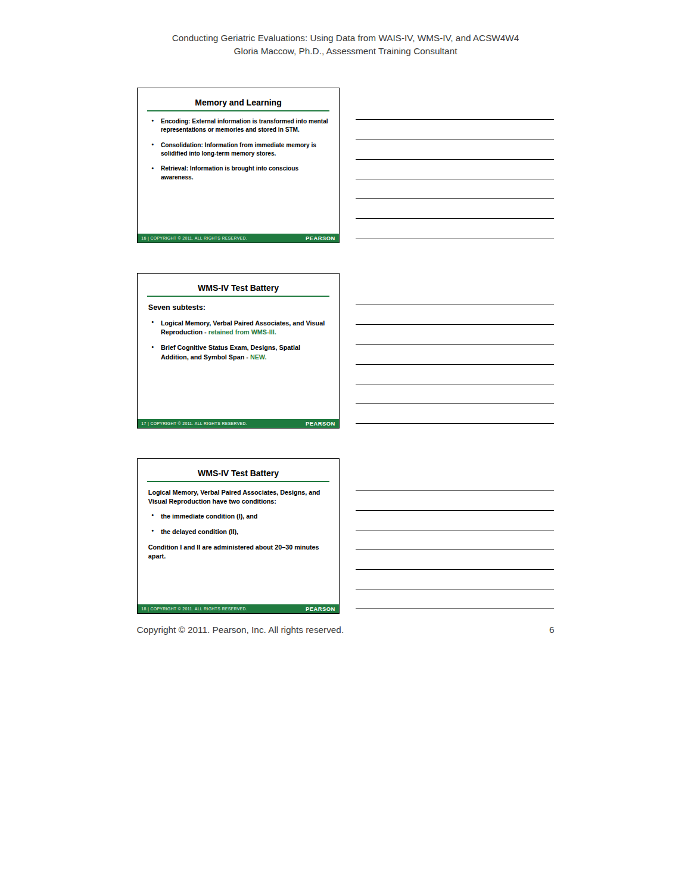Conducting Geriatric Evaluations: Using Data from WAIS-IV, WMS-IV, and ACSW4W4
Gloria Maccow, Ph.D., Assessment Training Consultant
Memory and Learning
Encoding: External information is transformed into mental representations or memories and stored in STM.
Consolidation: Information from immediate memory is solidified into long-term memory stores.
Retrieval: Information is brought into conscious awareness.
16 | Copyright © 2011. All rights reserved. PEARSON
WMS-IV Test Battery
Seven subtests:
Logical Memory, Verbal Paired Associates, and Visual Reproduction - retained from WMS-III.
Brief Cognitive Status Exam, Designs, Spatial Addition, and Symbol Span - NEW.
17 | Copyright © 2011. All rights reserved. PEARSON
WMS-IV Test Battery
Logical Memory, Verbal Paired Associates, Designs, and Visual Reproduction have two conditions:
the immediate condition (I), and
the delayed condition (II),
Condition I and II are administered about 20–30 minutes apart.
18 | Copyright © 2011. All rights reserved. PEARSON
Copyright © 2011. Pearson, Inc. All rights reserved. 6